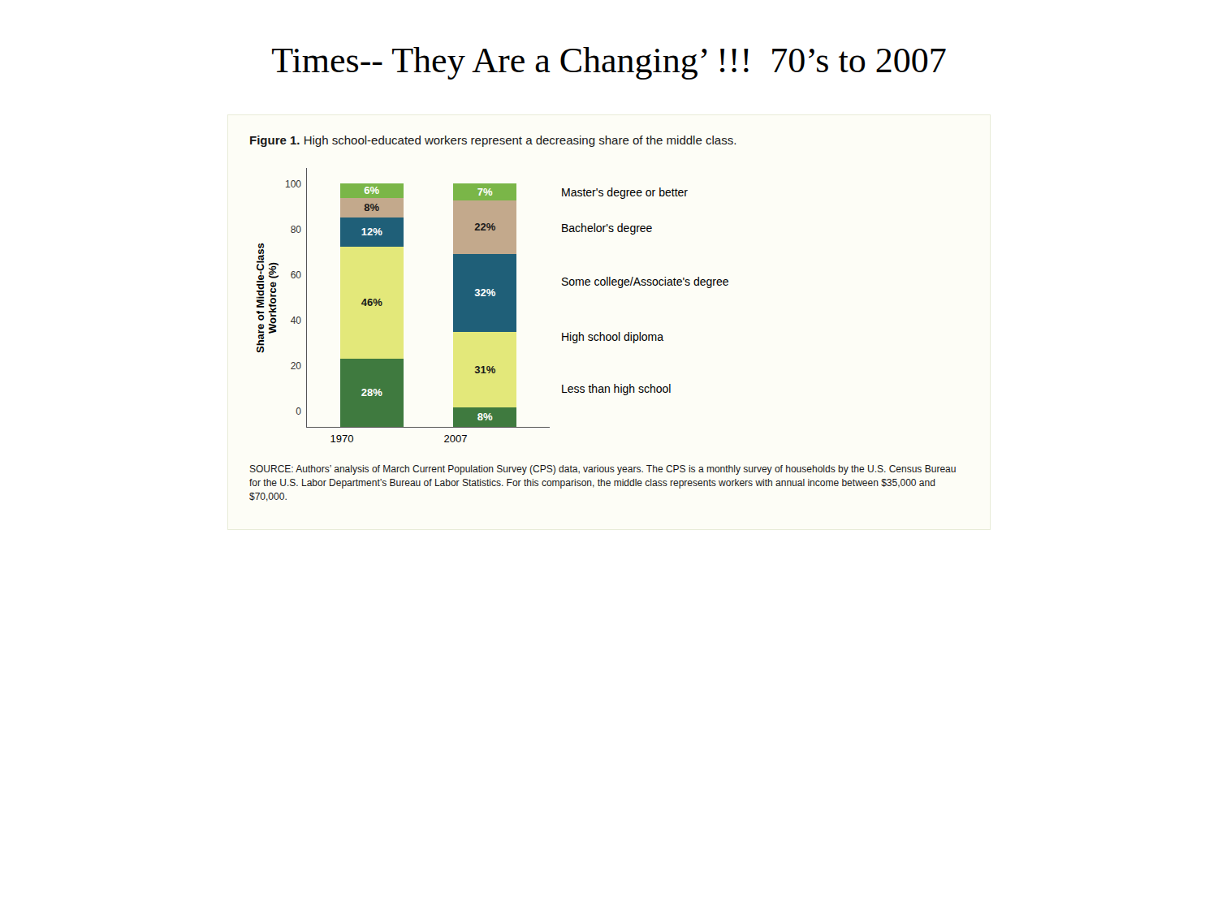Times-- They Are a Changing’ !!! 70’s to 2007
Figure 1. High school-educated workers represent a decreasing share of the middle class.
Share of Middle-Class
Workforce (%)
100 80 60 40 20 0
6%
8%
12%
46%
28%
7%
22%
32%
31%
8%
Master's degree or better
Bachelor's degree
Some college/Associate's degree
High school diploma
Less than high school
1970 2007
SOURCE: Authors’ analysis of March Current Population Survey (CPS) data, various years. The CPS is a monthly survey of households by the U.S. Census Bureau for the U.S. Labor Department’s Bureau of Labor Statistics. For this comparison, the middle class represents workers with annual income between $35,000 and $70,000.